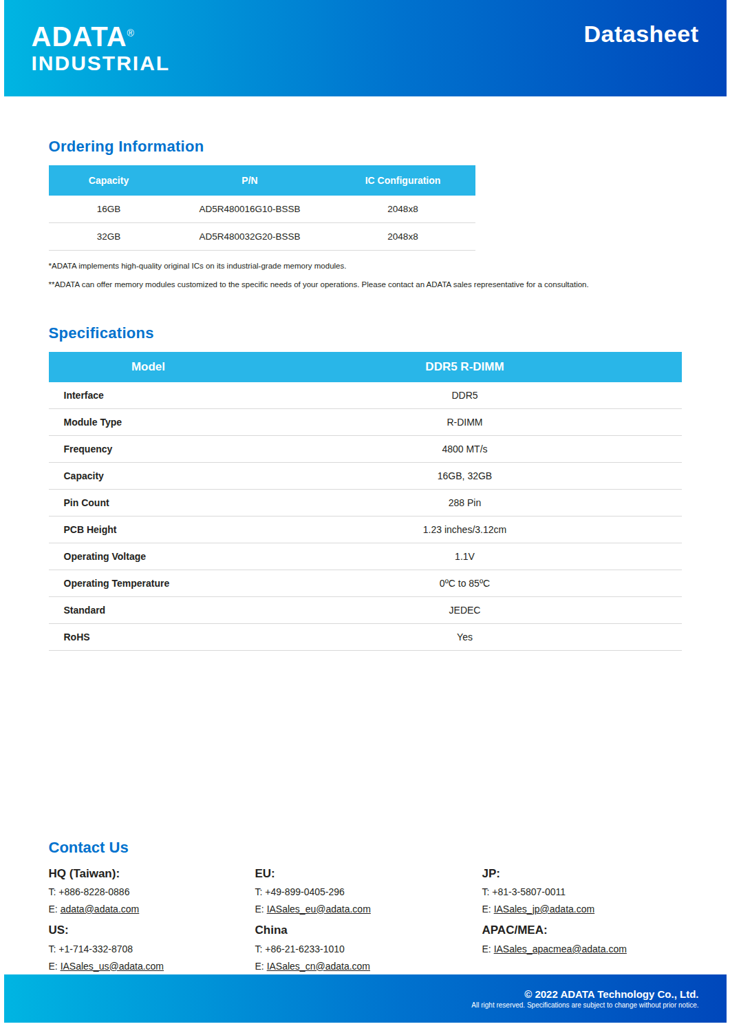ADATA® INDUSTRIAL
Datasheet
Ordering Information
| Capacity | P/N | IC Configuration |
| --- | --- | --- |
| 16GB | AD5R480016G10-BSSB | 2048x8 |
| 32GB | AD5R480032G20-BSSB | 2048x8 |
*ADATA implements high-quality original ICs on its industrial-grade memory modules.
**ADATA can offer memory modules customized to the specific needs of your operations. Please contact an ADATA sales representative for a consultation.
Specifications
| Model | DDR5 R-DIMM |
| --- | --- |
| Interface | DDR5 |
| Module Type | R-DIMM |
| Frequency | 4800 MT/s |
| Capacity | 16GB, 32GB |
| Pin Count | 288 Pin |
| PCB Height | 1.23 inches/3.12cm |
| Operating Voltage | 1.1V |
| Operating Temperature | 0ºC to 85ºC |
| Standard | JEDEC |
| RoHS | Yes |
Contact Us
HQ (Taiwan): T: +886-8228-0886
E: adata@adata.com US: T: +1-714-332-8708
E: IASales_us@adata.com
EU: T: +49-899-0405-296
E: IASales_eu@adata.com China T: +86-21-6233-1010
E: IASales_cn@adata.com
JP: T: +81-3-5807-0011
E: IASales_jp@adata.com APAC/MEA: E: IASales_apacmea@adata.com
© 2022 ADATA Technology Co., Ltd.
All right reserved. Specifications are subject to change without prior notice.